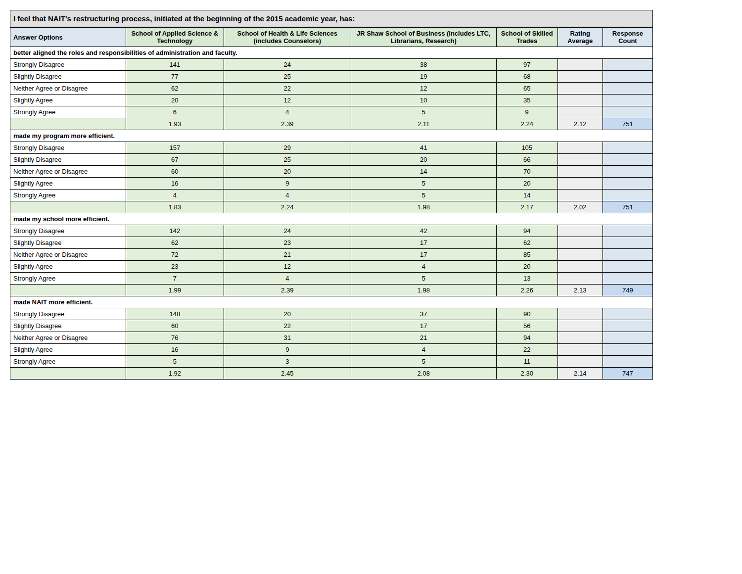I feel that NAIT's restructuring process, initiated at the beginning of the 2015 academic year, has:
| Answer Options | School of Applied Science & Technology | School of Health & Life Sciences (includes Counselors) | JR Shaw School of Business (includes LTC, Librarians, Research) | School of Skilled Trades | Rating Average | Response Count |
| --- | --- | --- | --- | --- | --- | --- |
| better aligned the roles and responsibilities of administration and faculty. |
| Strongly Disagree | 141 | 24 | 38 | 97 | | |
| Slightly Disagree | 77 | 25 | 19 | 68 | | |
| Neither Agree or Disagree | 62 | 22 | 12 | 65 | | |
| Slightly Agree | 20 | 12 | 10 | 35 | | |
| Strongly Agree | 6 | 4 | 5 | 9 | | |
| | 1.93 | 2.39 | 2.11 | 2.24 | 2.12 | 751 |
| made my program more efficient. |
| Strongly Disagree | 157 | 29 | 41 | 105 | | |
| Slightly Disagree | 67 | 25 | 20 | 66 | | |
| Neither Agree or Disagree | 60 | 20 | 14 | 70 | | |
| Slightly Agree | 16 | 9 | 5 | 20 | | |
| Strongly Agree | 4 | 4 | 5 | 14 | | |
| | 1.83 | 2.24 | 1.98 | 2.17 | 2.02 | 751 |
| made my school more efficient. |
| Strongly Disagree | 142 | 24 | 42 | 94 | | |
| Slightly Disagree | 62 | 23 | 17 | 62 | | |
| Neither Agree or Disagree | 72 | 21 | 17 | 85 | | |
| Slightly Agree | 23 | 12 | 4 | 20 | | |
| Strongly Agree | 7 | 4 | 5 | 13 | | |
| | 1.99 | 2.39 | 1.98 | 2.26 | 2.13 | 749 |
| made NAIT more efficient. |
| Strongly Disagree | 148 | 20 | 37 | 90 | | |
| Slightly Disagree | 60 | 22 | 17 | 56 | | |
| Neither Agree or Disagree | 76 | 31 | 21 | 94 | | |
| Slightly Agree | 16 | 9 | 4 | 22 | | |
| Strongly Agree | 5 | 3 | 5 | 11 | | |
| | 1.92 | 2.45 | 2.08 | 2.30 | 2.14 | 747 |